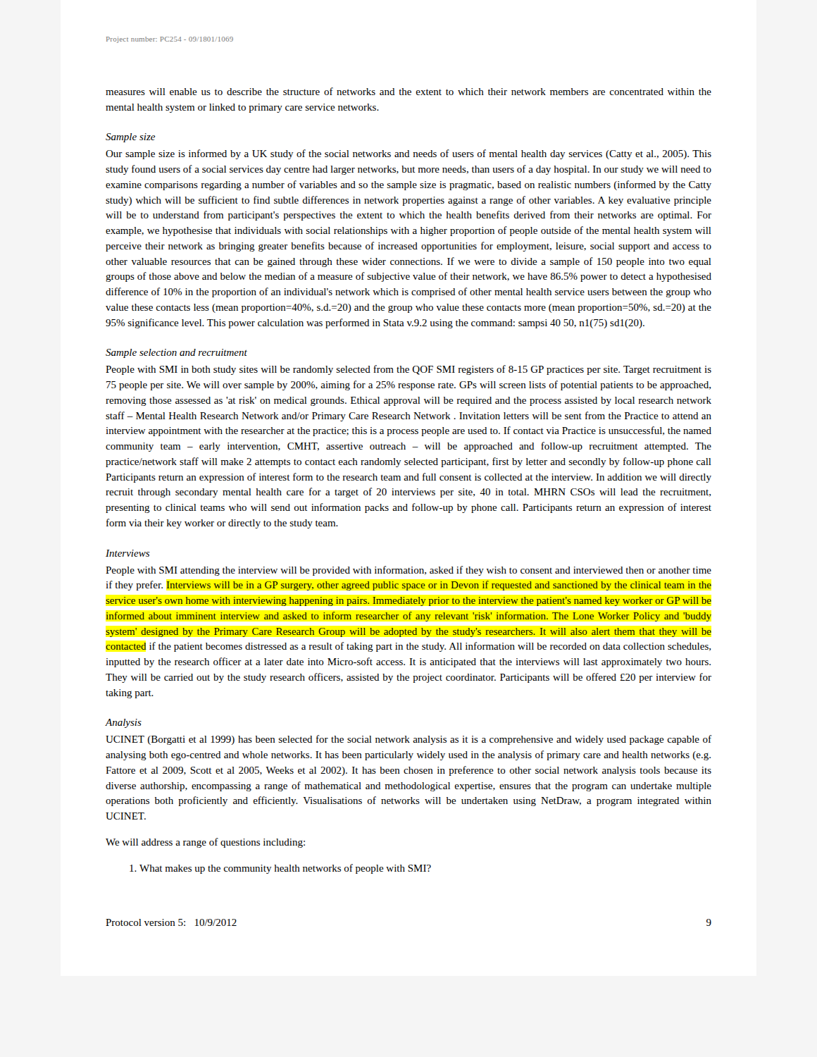Project number: PC254 - 09/1801/1069
measures will enable us to describe the structure of networks and the extent to which their network members are concentrated within the mental health system or linked to primary care service networks.
Sample size
Our sample size is informed by a UK study of the social networks and needs of users of mental health day services (Catty et al., 2005). This study found users of a social services day centre had larger networks, but more needs, than users of a day hospital. In our study we will need to examine comparisons regarding a number of variables and so the sample size is pragmatic, based on realistic numbers (informed by the Catty study) which will be sufficient to find subtle differences in network properties against a range of other variables. A key evaluative principle will be to understand from participant's perspectives the extent to which the health benefits derived from their networks are optimal. For example, we hypothesise that individuals with social relationships with a higher proportion of people outside of the mental health system will perceive their network as bringing greater benefits because of increased opportunities for employment, leisure, social support and access to other valuable resources that can be gained through these wider connections. If we were to divide a sample of 150 people into two equal groups of those above and below the median of a measure of subjective value of their network, we have 86.5% power to detect a hypothesised difference of 10% in the proportion of an individual's network which is comprised of other mental health service users between the group who value these contacts less (mean proportion=40%, s.d.=20) and the group who value these contacts more (mean proportion=50%, sd.=20) at the 95% significance level. This power calculation was performed in Stata v.9.2 using the command: sampsi 40 50, n1(75) sd1(20).
Sample selection and recruitment
People with SMI in both study sites will be randomly selected from the QOF SMI registers of 8-15 GP practices per site. Target recruitment is 75 people per site. We will over sample by 200%, aiming for a 25% response rate. GPs will screen lists of potential patients to be approached, removing those assessed as 'at risk' on medical grounds. Ethical approval will be required and the process assisted by local research network staff – Mental Health Research Network and/or Primary Care Research Network . Invitation letters will be sent from the Practice to attend an interview appointment with the researcher at the practice; this is a process people are used to. If contact via Practice is unsuccessful, the named community team – early intervention, CMHT, assertive outreach – will be approached and follow-up recruitment attempted. The practice/network staff will make 2 attempts to contact each randomly selected participant, first by letter and secondly by follow-up phone call Participants return an expression of interest form to the research team and full consent is collected at the interview. In addition we will directly recruit through secondary mental health care for a target of 20 interviews per site, 40 in total. MHRN CSOs will lead the recruitment, presenting to clinical teams who will send out information packs and follow-up by phone call. Participants return an expression of interest form via their key worker or directly to the study team.
Interviews
People with SMI attending the interview will be provided with information, asked if they wish to consent and interviewed then or another time if they prefer. Interviews will be in a GP surgery, other agreed public space or in Devon if requested and sanctioned by the clinical team in the service user's own home with interviewing happening in pairs. Immediately prior to the interview the patient's named key worker or GP will be informed about imminent interview and asked to inform researcher of any relevant 'risk' information. The Lone Worker Policy and 'buddy system' designed by the Primary Care Research Group will be adopted by the study's researchers. It will also alert them that they will be contacted if the patient becomes distressed as a result of taking part in the study. All information will be recorded on data collection schedules, inputted by the research officer at a later date into Micro-soft access. It is anticipated that the interviews will last approximately two hours. They will be carried out by the study research officers, assisted by the project coordinator. Participants will be offered £20 per interview for taking part.
Analysis
UCINET (Borgatti et al 1999) has been selected for the social network analysis as it is a comprehensive and widely used package capable of analysing both ego-centred and whole networks. It has been particularly widely used in the analysis of primary care and health networks (e.g. Fattore et al 2009, Scott et al 2005, Weeks et al 2002). It has been chosen in preference to other social network analysis tools because its diverse authorship, encompassing a range of mathematical and methodological expertise, ensures that the program can undertake multiple operations both proficiently and efficiently. Visualisations of networks will be undertaken using NetDraw, a program integrated within UCINET.
We will address a range of questions including:
What makes up the community health networks of people with SMI?
Protocol version 5: 10/9/2012 9